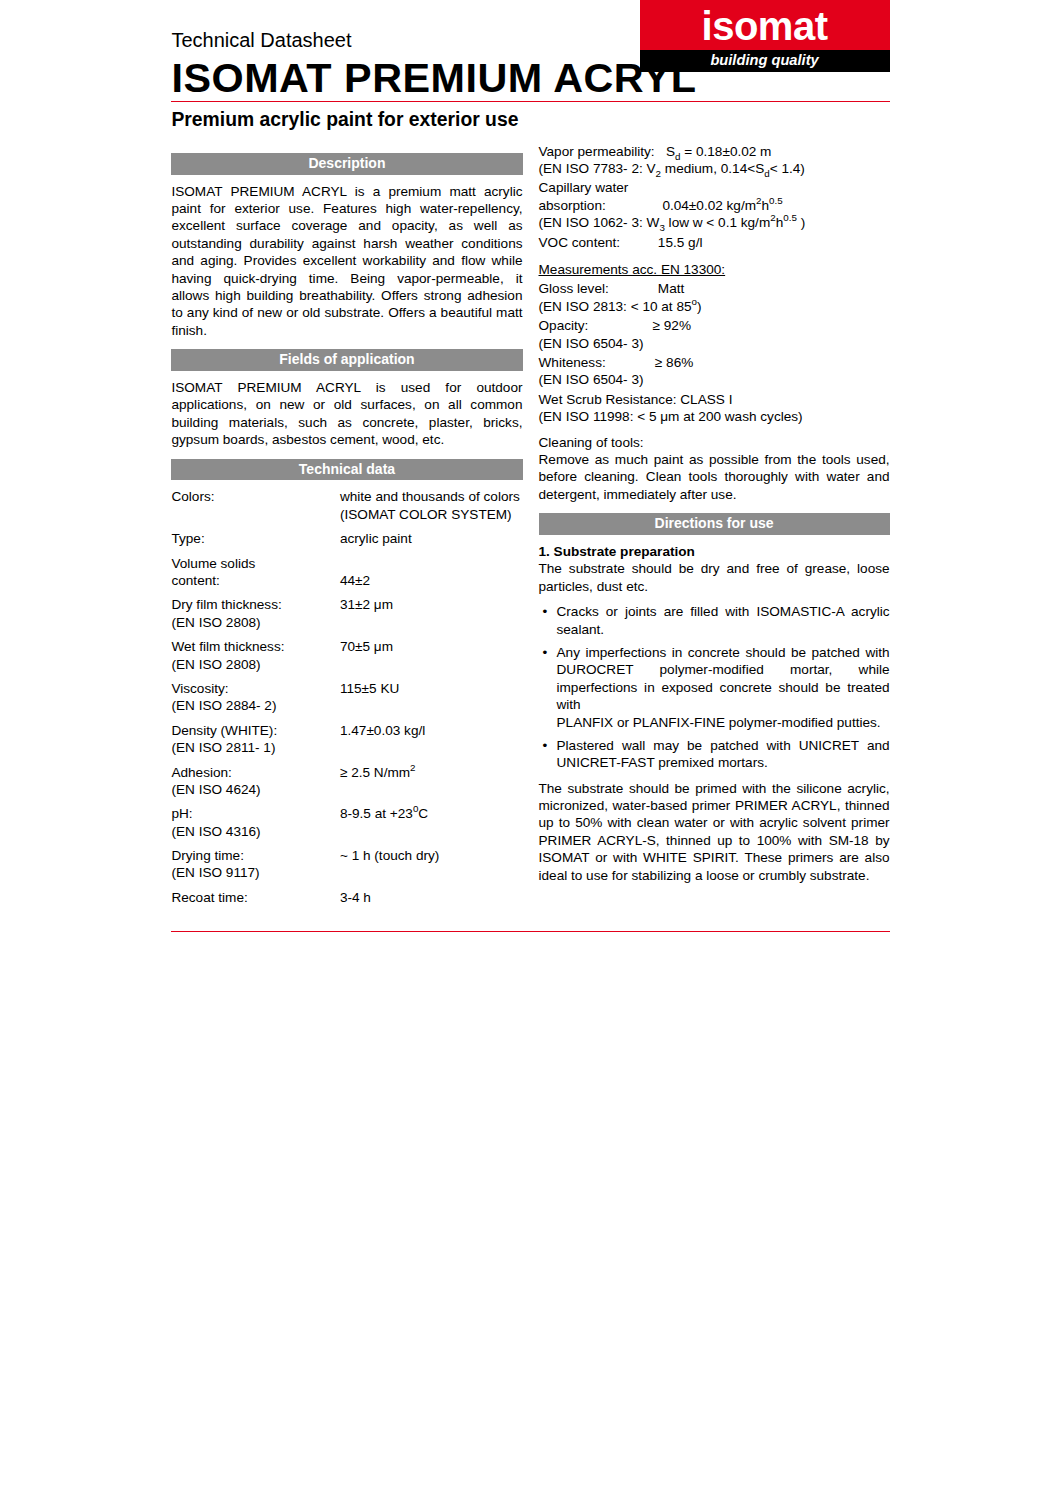isomat
building quality
Technical Datasheet
ISOMAT PREMIUM ACRYL
Premium acrylic paint for exterior use
Description
ISOMAT PREMIUM ACRYL is a premium matt acrylic paint for exterior use. Features high water-repellency, excellent surface coverage and opacity, as well as outstanding durability against harsh weather conditions and aging. Provides excellent workability and flow while having quick-drying time. Being vapor-permeable, it allows high building breathability. Offers strong adhesion to any kind of new or old substrate. Offers a beautiful matt finish.
Fields of application
ISOMAT PREMIUM ACRYL is used for outdoor applications, on new or old surfaces, on all common building materials, such as concrete, plaster, bricks, gypsum boards, asbestos cement, wood, etc.
Technical data
| Colors: | white and thousands of colors (ISOMAT COLOR SYSTEM) |
| Type: | acrylic paint |
| Volume solids content: | 44±2 |
| Dry film thickness: (EN ISO 2808) | 31±2 μm |
| Wet film thickness: (EN ISO 2808) | 70±5 μm |
| Viscosity: (EN ISO 2884- 2) | 115±5 KU |
| Density (WHITE): (EN ISO 2811- 1) | 1.47±0.03 kg/l |
| Adhesion: (EN ISO 4624) | ≥ 2.5 N/mm 2 |
| pH: (EN ISO 4316) | 8-9.5 at +23 0 C |
| Drying time: (EN ISO 9117) | ~ 1 h (touch dry) |
| Recoat time: | 3-4 h |
Vapor permeability: Sd = 0.18±0.02 m
(EN ISO 7783- 2: V2 medium, 0.14<Sd< 1.4)
Capillary water
absorption: 0.04±0.02 kg/m2h0.5
(EN ISO 1062- 3: W3 low w < 0.1 kg/m2h0.5 )
VOC content: 15.5 g/l
Measurements acc. EN 13300:
Gloss level: Matt
(EN ISO 2813: < 10 at 85o)
Opacity: ≥ 92%
(EN ISO 6504- 3)
Whiteness: ≥ 86%
(EN ISO 6504- 3)
Wet Scrub Resistance: CLASS I
(EN ISO 11998: < 5 μm at 200 wash cycles)
Cleaning of tools:
Remove as much paint as possible from the tools used, before cleaning. Clean tools thoroughly with water and detergent, immediately after use.
Directions for use
1. Substrate preparation
The substrate should be dry and free of grease, loose particles, dust etc.
Cracks or joints are filled with ISOMASTIC-A acrylic sealant.
Any imperfections in concrete should be patched with DUROCRET polymer-modified mortar, while imperfections in exposed concrete should be treated with
PLANFIX or PLANFIX-FINE polymer-modified putties.
Plastered wall may be patched with UNICRET and UNICRET-FAST premixed mortars.
The substrate should be primed with the silicone acrylic, micronized, water-based primer PRIMER ACRYL, thinned up to 50% with clean water or with acrylic solvent primer PRIMER ACRYL-S, thinned up to 100% with SM-18 by ISOMAT or with WHITE SPIRIT. These primers are also ideal to use for stabilizing a loose or crumbly substrate.